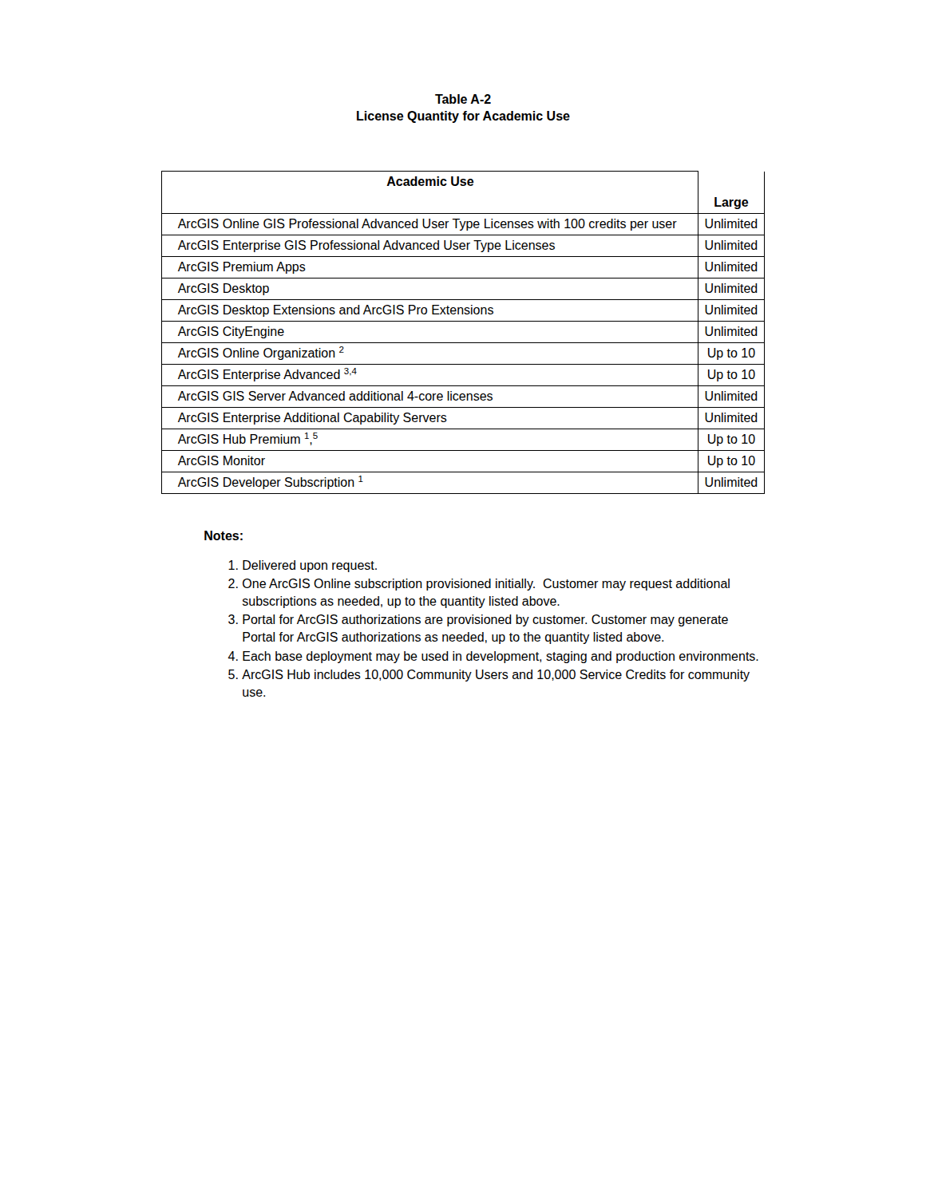Table A-2
License Quantity for Academic Use
| Academic Use | |
| | Large |
| ArcGIS Online GIS Professional Advanced User Type Licenses with 100 credits per user | Unlimited |
| ArcGIS Enterprise GIS Professional Advanced User Type Licenses | Unlimited |
| ArcGIS Premium Apps | Unlimited |
| ArcGIS Desktop | Unlimited |
| ArcGIS Desktop Extensions and ArcGIS Pro Extensions | Unlimited |
| ArcGIS CityEngine | Unlimited |
| ArcGIS Online Organization 2 | Up to 10 |
| ArcGIS Enterprise Advanced 3,4 | Up to 10 |
| ArcGIS GIS Server Advanced additional 4-core licenses | Unlimited |
| ArcGIS Enterprise Additional Capability Servers | Unlimited |
| ArcGIS Hub Premium 1 , 5 | Up to 10 |
| ArcGIS Monitor | Up to 10 |
| ArcGIS Developer Subscription 1 | Unlimited |
Notes:
Delivered upon request.
One ArcGIS Online subscription provisioned initially. Customer may request additional subscriptions as needed, up to the quantity listed above.
Portal for ArcGIS authorizations are provisioned by customer. Customer may generate Portal for ArcGIS authorizations as needed, up to the quantity listed above.
Each base deployment may be used in development, staging and production environments.
ArcGIS Hub includes 10,000 Community Users and 10,000 Service Credits for community use.